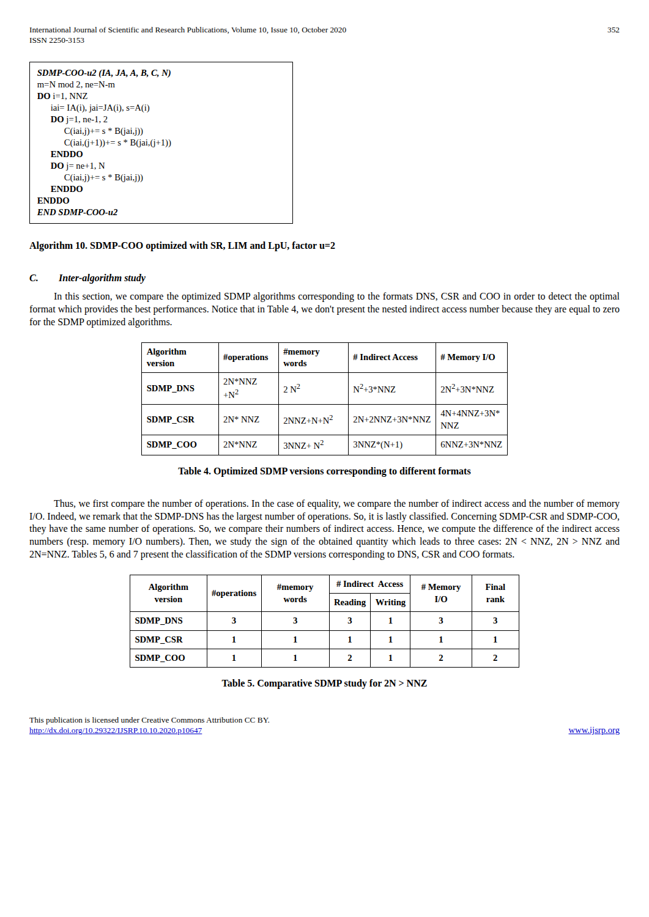International Journal of Scientific and Research Publications, Volume 10, Issue 10, October 2020
ISSN 2250-3153 352
SDMP-COO-u2 (IA, JA, A, B, C, N)
m=N mod 2, ne=N-m
DO i=1, NNZ
iai= IA(i), jai=JA(i), s=A(i) DO j=1, ne-1, 2 C(iai,j)+= s * B(jai,j)) C(iai,(j+1))+= s * B(jai,(j+1)) ENDDO DO j= ne+1, N C(iai,j)+= s * B(jai,j)) ENDDO ENDDO
END SDMP-COO-u2
Algorithm 10. SDMP-COO optimized with SR, LIM and LpU, factor u=2
C. Inter-algorithm study
In this section, we compare the optimized SDMP algorithms corresponding to the formats DNS, CSR and COO in order to detect the optimal format which provides the best performances. Notice that in Table 4, we don't present the nested indirect access number because they are equal to zero for the SDMP optimized algorithms.
| Algorithm version | #operations | #memory words | # Indirect Access | # Memory I/O |
| --- | --- | --- | --- | --- |
| SDMP_DNS | 2N*NNZ +N 2 | 2 N 2 | N 2 +3*NNZ | 2N 2 +3N*NNZ |
| SDMP_CSR | 2N* NNZ | 2NNZ+N+N 2 | 2N+2NNZ+3N*NNZ | 4N+4NNZ+3N* NNZ |
| SDMP_COO | 2N*NNZ | 3NNZ+ N 2 | 3NNZ*(N+1) | 6NNZ+3N*NNZ |
Table 4. Optimized SDMP versions corresponding to different formats
Thus, we first compare the number of operations. In the case of equality, we compare the number of indirect access and the number of memory I/O. Indeed, we remark that the SDMP-DNS has the largest number of operations. So, it is lastly classified. Concerning SDMP-CSR and SDMP-COO, they have the same number of operations. So, we compare their numbers of indirect access. Hence, we compute the difference of the indirect access numbers (resp. memory I/O numbers). Then, we study the sign of the obtained quantity which leads to three cases: 2N < NNZ, 2N > NNZ and 2N=NNZ. Tables 5, 6 and 7 present the classification of the SDMP versions corresponding to DNS, CSR and COO formats.
| Algorithm version | #operations | #memory words | # Indirect Access | # Memory I/O | Final rank |
| --- | --- | --- | --- | --- | --- |
| Reading | Writing |
| SDMP_DNS | 3 | 3 | 3 | 1 | 3 | 3 |
| SDMP_CSR | 1 | 1 | 1 | 1 | 1 | 1 |
| SDMP_COO | 1 | 1 | 2 | 1 | 2 | 2 |
Table 5. Comparative SDMP study for 2N > NNZ
This publication is licensed under Creative Commons Attribution CC BY.
http://dx.doi.org/10.29322/IJSRP.10.10.2020.p10647 www.ijsrp.org